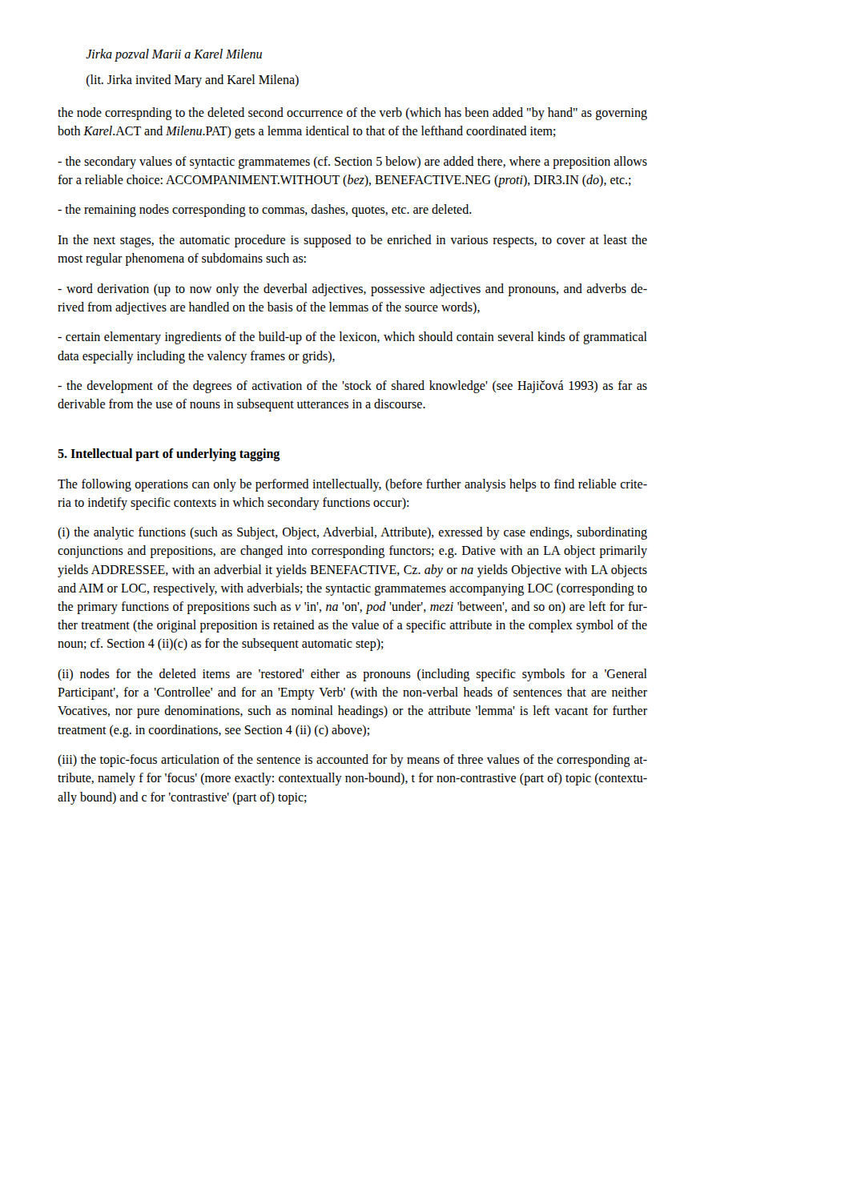Jirka pozval Marii a Karel Milenu
(lit. Jirka invited Mary and Karel Milena)
the node correspnding to the deleted second occurrence of the verb (which has been added "by hand" as governing both Karel.ACT and Milenu.PAT) gets a lemma identical to that of the lefthand coordinated item;
- the secondary values of syntactic grammatemes (cf. Section 5 below) are added there, where a preposition allows for a reliable choice: ACCOMPANIMENT.WITHOUT (bez), BENEFACTIVE.NEG (proti), DIR3.IN (do), etc.;
- the remaining nodes corresponding to commas, dashes, quotes, etc. are deleted.
In the next stages, the automatic procedure is supposed to be enriched in various respects, to cover at least the most regular phenomena of subdomains such as:
- word derivation (up to now only the deverbal adjectives, possessive adjectives and pronouns, and adverbs derived from adjectives are handled on the basis of the lemmas of the source words),
- certain elementary ingredients of the build-up of the lexicon, which should contain several kinds of grammatical data especially including the valency frames or grids),
- the development of the degrees of activation of the 'stock of shared knowledge' (see Hajičová 1993) as far as derivable from the use of nouns in subsequent utterances in a discourse.
5. Intellectual part of underlying tagging
The following operations can only be performed intellectually, (before further analysis helps to find reliable criteria to indetify specific contexts in which secondary functions occur):
(i) the analytic functions (such as Subject, Object, Adverbial, Attribute), exressed by case endings, subordinating conjunctions and prepositions, are changed into corresponding functors; e.g. Dative with an LA object primarily yields ADDRESSEE, with an adverbial it yields BENEFACTIVE, Cz. aby or na yields Objective with LA objects and AIM or LOC, respectively, with adverbials; the syntactic grammatemes accompanying LOC (corresponding to the primary functions of prepositions such as v 'in', na 'on', pod 'under', mezi 'between', and so on) are left for further treatment (the original preposition is retained as the value of a specific attribute in the complex symbol of the noun; cf. Section 4 (ii)(c) as for the subsequent automatic step);
(ii) nodes for the deleted items are 'restored' either as pronouns (including specific symbols for a 'General Participant', for a 'Controllee' and for an 'Empty Verb' (with the non-verbal heads of sentences that are neither Vocatives, nor pure denominations, such as nominal headings) or the attribute 'lemma' is left vacant for further treatment (e.g. in coordinations, see Section 4 (ii) (c) above);
(iii) the topic-focus articulation of the sentence is accounted for by means of three values of the corresponding attribute, namely f for 'focus' (more exactly: contextually non-bound), t for non-contrastive (part of) topic (contextually bound) and c for 'contrastive' (part of) topic;